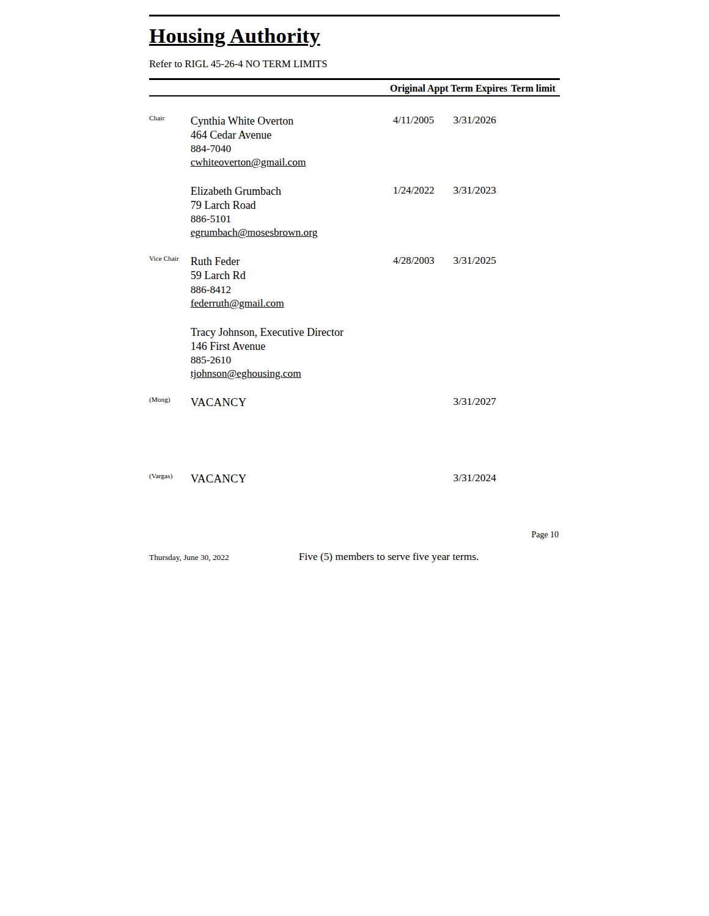Housing Authority
Refer to RIGL 45-26-4 NO TERM LIMITS
| | | Original Appt | Term Expires | Term limit |
| Chair | Cynthia White Overton 464 Cedar Avenue 884-7040 cwhiteoverton@gmail.com | 4/11/2005 | 3/31/2026 | |
| | Elizabeth Grumbach 79 Larch Road 886-5101 egrumbach@mosesbrown.org | 1/24/2022 | 3/31/2023 | |
| Vice Chair | Ruth Feder 59 Larch Rd 886-8412 federruth@gmail.com | 4/28/2003 | 3/31/2025 | |
| | Tracy Johnson, Executive Director 146 First Avenue 885-2610 tjohnson@eghousing.com | | | |
| (Mong) | VACANCY | | 3/31/2027 | |
| (Vargas) | VACANCY | | 3/31/2024 | |
Page 10
Thursday, June 30, 2022
Five (5) members to serve five year terms.